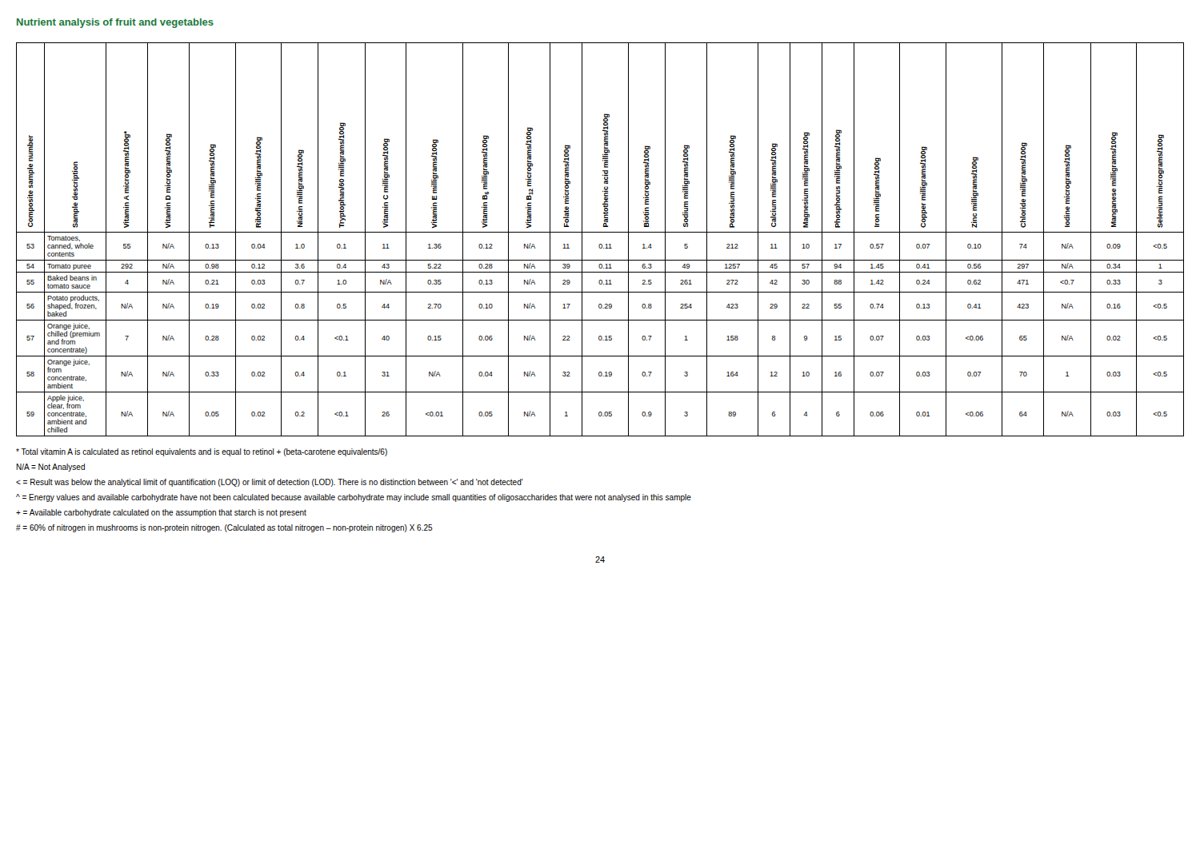Nutrient analysis of fruit and vegetables
| Composite sample number | Sample description | Vitamin A micrograms/100g* | Vitamin D micrograms/100g | Thiamin milligrams/100g | Riboflavin milligrams/100g | Niacin milligrams/100g | Tryptophan/60 milligrams/100g | Vitamin C milligrams/100g | Vitamin E milligrams/100g | Vitamin B 6 milligrams/100g | Vitamin B 12 micrograms/100g | Folate micrograms/100g | Pantothenic acid milligrams/100g | Biotin micrograms/100g | Sodium milligrams/100g | Potassium milligrams/100g | Calcium milligrams/100g | Magnesium milligrams/100g | Phosphorus milligrams/100g | Iron milligrams/100g | Copper milligrams/100g | Zinc milligrams/100g | Chloride milligrams/100g | Iodine micrograms/100g | Manganese milligrams/100g | Selenium micrograms/100g |
| --- | --- | --- | --- | --- | --- | --- | --- | --- | --- | --- | --- | --- | --- | --- | --- | --- | --- | --- | --- | --- | --- | --- | --- | --- | --- | --- |
| 53 | Tomatoes, canned, whole contents | 55 | N/A | 0.13 | 0.04 | 1.0 | 0.1 | 11 | 1.36 | 0.12 | N/A | 11 | 0.11 | 1.4 | 5 | 212 | 11 | 10 | 17 | 0.57 | 0.07 | 0.10 | 74 | N/A | 0.09 | <0.5 |
| 54 | Tomato puree | 292 | N/A | 0.98 | 0.12 | 3.6 | 0.4 | 43 | 5.22 | 0.28 | N/A | 39 | 0.11 | 6.3 | 49 | 1257 | 45 | 57 | 94 | 1.45 | 0.41 | 0.56 | 297 | N/A | 0.34 | 1 |
| 55 | Baked beans in tomato sauce | 4 | N/A | 0.21 | 0.03 | 0.7 | 1.0 | N/A | 0.35 | 0.13 | N/A | 29 | 0.11 | 2.5 | 261 | 272 | 42 | 30 | 88 | 1.42 | 0.24 | 0.62 | 471 | <0.7 | 0.33 | 3 |
| 56 | Potato products, shaped, frozen, baked | N/A | N/A | 0.19 | 0.02 | 0.8 | 0.5 | 44 | 2.70 | 0.10 | N/A | 17 | 0.29 | 0.8 | 254 | 423 | 29 | 22 | 55 | 0.74 | 0.13 | 0.41 | 423 | N/A | 0.16 | <0.5 |
| 57 | Orange juice, chilled (premium and from concentrate) | 7 | N/A | 0.28 | 0.02 | 0.4 | <0.1 | 40 | 0.15 | 0.06 | N/A | 22 | 0.15 | 0.7 | 1 | 158 | 8 | 9 | 15 | 0.07 | 0.03 | <0.06 | 65 | N/A | 0.02 | <0.5 |
| 58 | Orange juice, from concentrate, ambient | N/A | N/A | 0.33 | 0.02 | 0.4 | 0.1 | 31 | N/A | 0.04 | N/A | 32 | 0.19 | 0.7 | 3 | 164 | 12 | 10 | 16 | 0.07 | 0.03 | 0.07 | 70 | 1 | 0.03 | <0.5 |
| 59 | Apple juice, clear, from concentrate, ambient and chilled | N/A | N/A | 0.05 | 0.02 | 0.2 | <0.1 | 26 | <0.01 | 0.05 | N/A | 1 | 0.05 | 0.9 | 3 | 89 | 6 | 4 | 6 | 0.06 | 0.01 | <0.06 | 64 | N/A | 0.03 | <0.5 |
* Total vitamin A is calculated as retinol equivalents and is equal to retinol + (beta-carotene equivalents/6)
N/A = Not Analysed
< = Result was below the analytical limit of quantification (LOQ) or limit of detection (LOD). There is no distinction between '<' and 'not detected'
^ = Energy values and available carbohydrate have not been calculated because available carbohydrate may include small quantities of oligosaccharides that were not analysed in this sample
+ = Available carbohydrate calculated on the assumption that starch is not present
# = 60% of nitrogen in mushrooms is non-protein nitrogen. (Calculated as total nitrogen – non-protein nitrogen) X 6.25
24